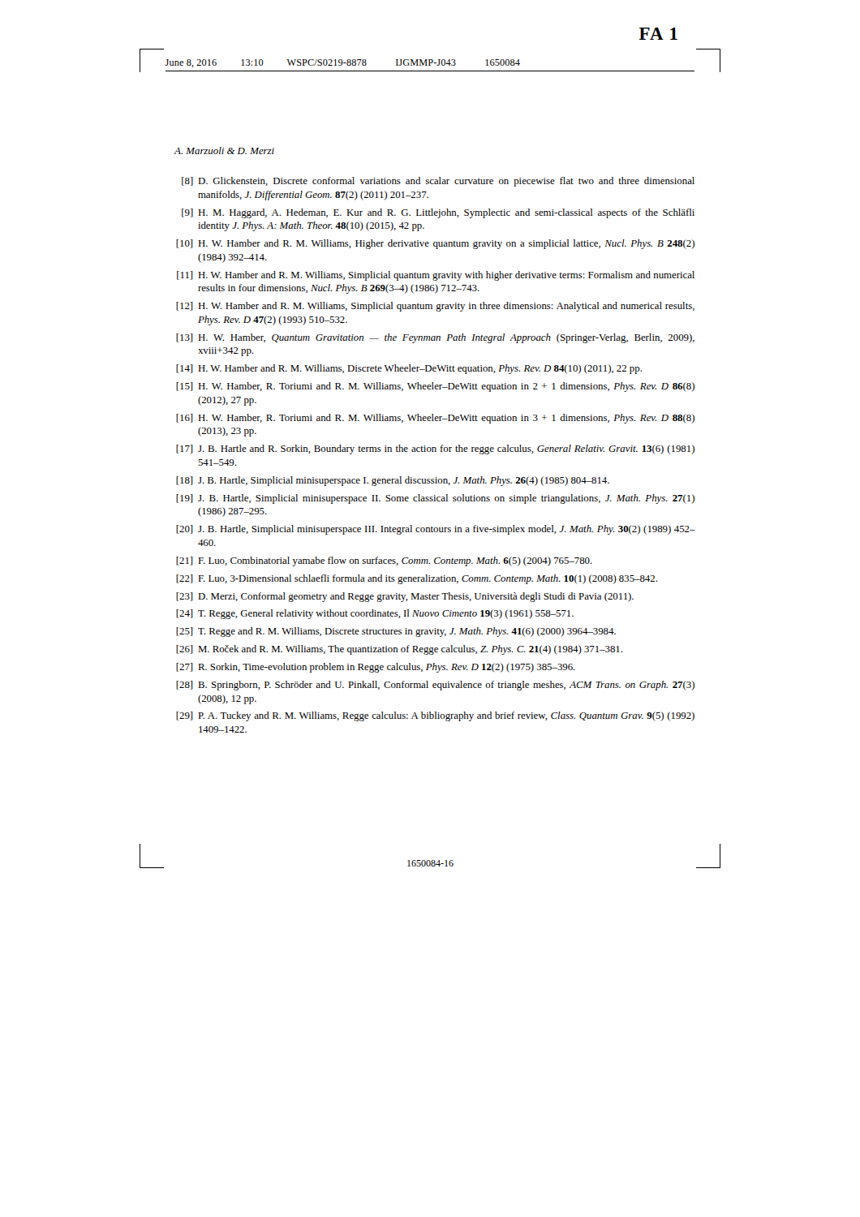FA 1
June 8, 2016 13:10 WSPC/S0219-8878 IJGMMP-J043 1650084
A. Marzuoli & D. Merzi
[8] D. Glickenstein, Discrete conformal variations and scalar curvature on piecewise flat two and three dimensional manifolds, J. Differential Geom. 87(2) (2011) 201–237.
[9] H. M. Haggard, A. Hedeman, E. Kur and R. G. Littlejohn, Symplectic and semi-classical aspects of the Schläfli identity J. Phys. A: Math. Theor. 48(10) (2015), 42 pp.
[10] H. W. Hamber and R. M. Williams, Higher derivative quantum gravity on a simplicial lattice, Nucl. Phys. B 248(2) (1984) 392–414.
[11] H. W. Hamber and R. M. Williams, Simplicial quantum gravity with higher derivative terms: Formalism and numerical results in four dimensions, Nucl. Phys. B 269(3–4) (1986) 712–743.
[12] H. W. Hamber and R. M. Williams, Simplicial quantum gravity in three dimensions: Analytical and numerical results, Phys. Rev. D 47(2) (1993) 510–532.
[13] H. W. Hamber, Quantum Gravitation — the Feynman Path Integral Approach (Springer-Verlag, Berlin, 2009), xviii+342 pp.
[14] H. W. Hamber and R. M. Williams, Discrete Wheeler–DeWitt equation, Phys. Rev. D 84(10) (2011), 22 pp.
[15] H. W. Hamber, R. Toriumi and R. M. Williams, Wheeler–DeWitt equation in 2 + 1 dimensions, Phys. Rev. D 86(8) (2012), 27 pp.
[16] H. W. Hamber, R. Toriumi and R. M. Williams, Wheeler–DeWitt equation in 3 + 1 dimensions, Phys. Rev. D 88(8) (2013), 23 pp.
[17] J. B. Hartle and R. Sorkin, Boundary terms in the action for the regge calculus, General Relativ. Gravit. 13(6) (1981) 541–549.
[18] J. B. Hartle, Simplicial minisuperspace I. general discussion, J. Math. Phys. 26(4) (1985) 804–814.
[19] J. B. Hartle, Simplicial minisuperspace II. Some classical solutions on simple triangulations, J. Math. Phys. 27(1) (1986) 287–295.
[20] J. B. Hartle, Simplicial minisuperspace III. Integral contours in a five-simplex model, J. Math. Phy. 30(2) (1989) 452–460.
[21] F. Luo, Combinatorial yamabe flow on surfaces, Comm. Contemp. Math. 6(5) (2004) 765–780.
[22] F. Luo, 3-Dimensional schlaefli formula and its generalization, Comm. Contemp. Math. 10(1) (2008) 835–842.
[23] D. Merzi, Conformal geometry and Regge gravity, Master Thesis, Università degli Studi di Pavia (2011).
[24] T. Regge, General relativity without coordinates, Il Nuovo Cimento 19(3) (1961) 558–571.
[25] T. Regge and R. M. Williams, Discrete structures in gravity, J. Math. Phys. 41(6) (2000) 3964–3984.
[26] M. Roček and R. M. Williams, The quantization of Regge calculus, Z. Phys. C. 21(4) (1984) 371–381.
[27] R. Sorkin, Time-evolution problem in Regge calculus, Phys. Rev. D 12(2) (1975) 385–396.
[28] B. Springborn, P. Schröder and U. Pinkall, Conformal equivalence of triangle meshes, ACM Trans. on Graph. 27(3) (2008), 12 pp.
[29] P. A. Tuckey and R. M. Williams, Regge calculus: A bibliography and brief review, Class. Quantum Grav. 9(5) (1992) 1409–1422.
1650084-16